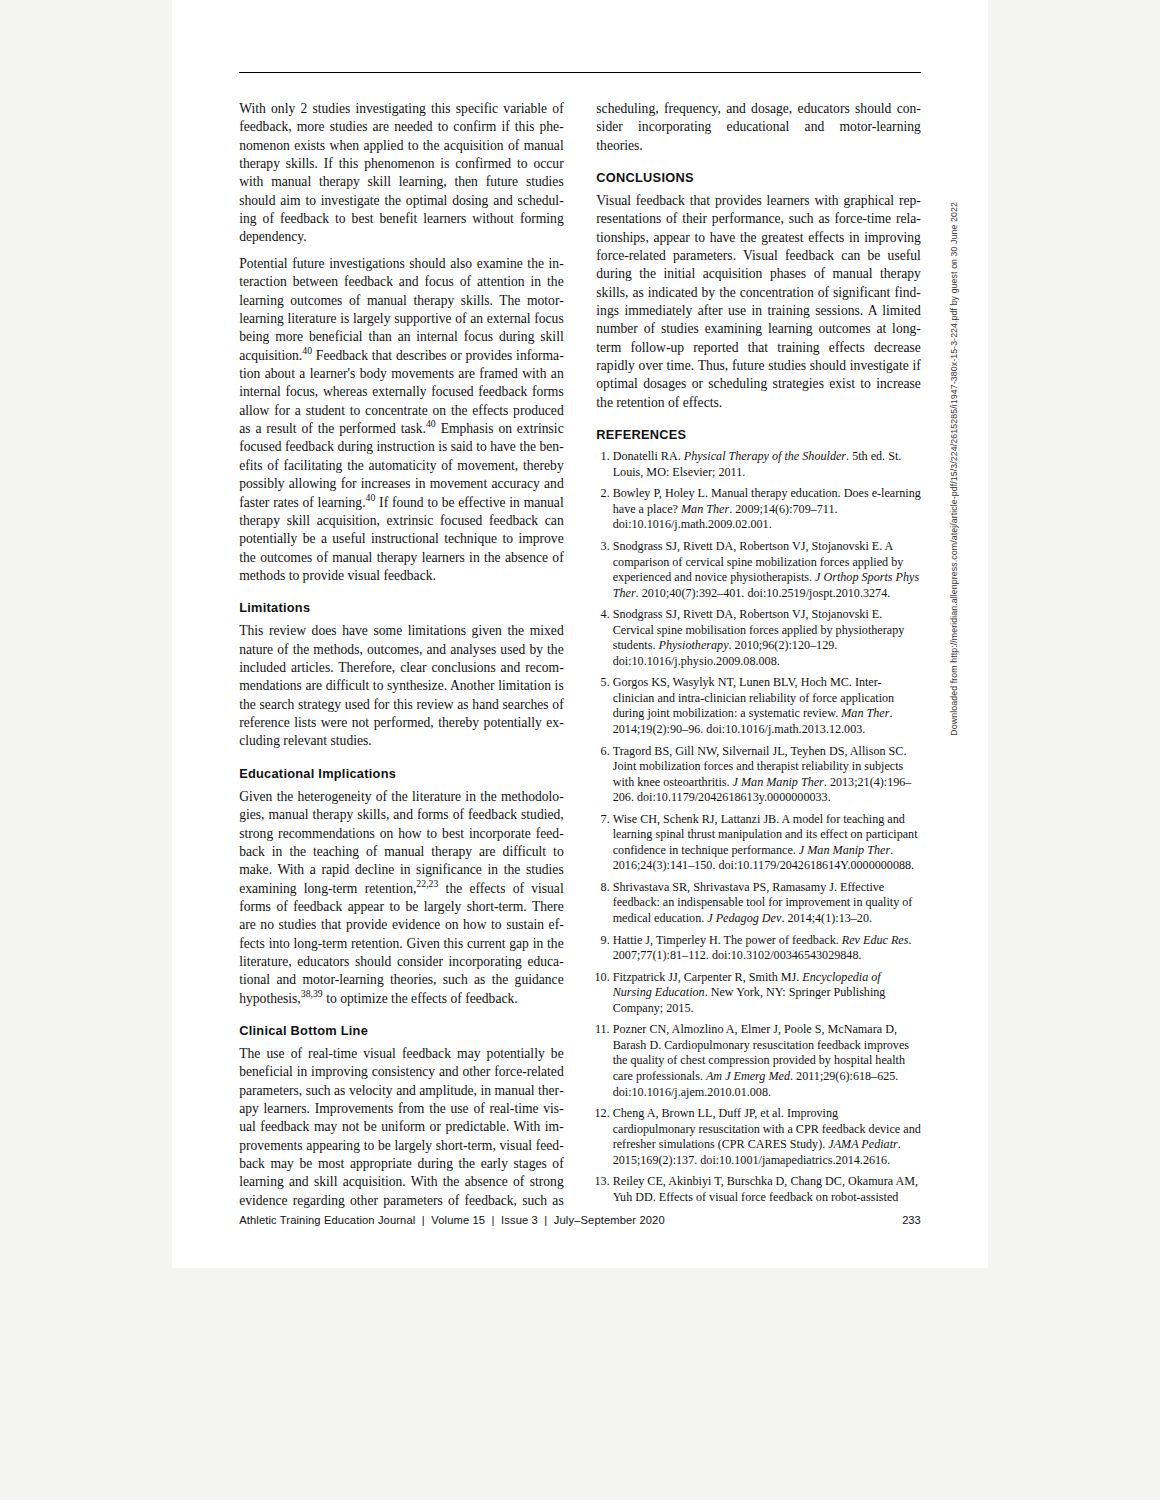Downloaded from http://meridian.allenpress.com/atej/article-pdf/15/3/224/2615285/i1947-380x-15-3-224.pdf by guest on 30 June 2022
With only 2 studies investigating this specific variable of feedback, more studies are needed to confirm if this phenomenon exists when applied to the acquisition of manual therapy skills. If this phenomenon is confirmed to occur with manual therapy skill learning, then future studies should aim to investigate the optimal dosing and scheduling of feedback to best benefit learners without forming dependency.
Potential future investigations should also examine the interaction between feedback and focus of attention in the learning outcomes of manual therapy skills. The motor-learning literature is largely supportive of an external focus being more beneficial than an internal focus during skill acquisition.40 Feedback that describes or provides information about a learner's body movements are framed with an internal focus, whereas externally focused feedback forms allow for a student to concentrate on the effects produced as a result of the performed task.40 Emphasis on extrinsic focused feedback during instruction is said to have the benefits of facilitating the automaticity of movement, thereby possibly allowing for increases in movement accuracy and faster rates of learning.40 If found to be effective in manual therapy skill acquisition, extrinsic focused feedback can potentially be a useful instructional technique to improve the outcomes of manual therapy learners in the absence of methods to provide visual feedback.
Limitations
This review does have some limitations given the mixed nature of the methods, outcomes, and analyses used by the included articles. Therefore, clear conclusions and recommendations are difficult to synthesize. Another limitation is the search strategy used for this review as hand searches of reference lists were not performed, thereby potentially excluding relevant studies.
Educational Implications
Given the heterogeneity of the literature in the methodologies, manual therapy skills, and forms of feedback studied, strong recommendations on how to best incorporate feedback in the teaching of manual therapy are difficult to make. With a rapid decline in significance in the studies examining long-term retention,22,23 the effects of visual forms of feedback appear to be largely short-term. There are no studies that provide evidence on how to sustain effects into long-term retention. Given this current gap in the literature, educators should consider incorporating educational and motor-learning theories, such as the guidance hypothesis,38,39 to optimize the effects of feedback.
Clinical Bottom Line
The use of real-time visual feedback may potentially be beneficial in improving consistency and other force-related parameters, such as velocity and amplitude, in manual therapy learners. Improvements from the use of real-time visual feedback may not be uniform or predictable. With improvements appearing to be largely short-term, visual feedback may be most appropriate during the early stages of learning and skill acquisition. With the absence of strong evidence regarding other parameters of feedback, such as scheduling, frequency, and dosage, educators should consider incorporating educational and motor-learning theories.
Conclusions
Visual feedback that provides learners with graphical representations of their performance, such as force-time relationships, appear to have the greatest effects in improving force-related parameters. Visual feedback can be useful during the initial acquisition phases of manual therapy skills, as indicated by the concentration of significant findings immediately after use in training sessions. A limited number of studies examining learning outcomes at long-term follow-up reported that training effects decrease rapidly over time. Thus, future studies should investigate if optimal dosages or scheduling strategies exist to increase the retention of effects.
References
Donatelli RA. Physical Therapy of the Shoulder. 5th ed. St. Louis, MO: Elsevier; 2011.
Bowley P, Holey L. Manual therapy education. Does e-learning have a place? Man Ther. 2009;14(6):709–711. doi:10.1016/j.math.2009.02.001.
Snodgrass SJ, Rivett DA, Robertson VJ, Stojanovski E. A comparison of cervical spine mobilization forces applied by experienced and novice physiotherapists. J Orthop Sports Phys Ther. 2010;40(7):392–401. doi:10.2519/jospt.2010.3274.
Snodgrass SJ, Rivett DA, Robertson VJ, Stojanovski E. Cervical spine mobilisation forces applied by physiotherapy students. Physiotherapy. 2010;96(2):120–129. doi:10.1016/j.physio.2009.08.008.
Gorgos KS, Wasylyk NT, Lunen BLV, Hoch MC. Inter-clinician and intra-clinician reliability of force application during joint mobilization: a systematic review. Man Ther. 2014;19(2):90–96. doi:10.1016/j.math.2013.12.003.
Tragord BS, Gill NW, Silvernail JL, Teyhen DS, Allison SC. Joint mobilization forces and therapist reliability in subjects with knee osteoarthritis. J Man Manip Ther. 2013;21(4):196–206. doi:10.1179/2042618613y.0000000033.
Wise CH, Schenk RJ, Lattanzi JB. A model for teaching and learning spinal thrust manipulation and its effect on participant confidence in technique performance. J Man Manip Ther. 2016;24(3):141–150. doi:10.1179/2042618614Y.0000000088.
Shrivastava SR, Shrivastava PS, Ramasamy J. Effective feedback: an indispensable tool for improvement in quality of medical education. J Pedagog Dev. 2014;4(1):13–20.
Hattie J, Timperley H. The power of feedback. Rev Educ Res. 2007;77(1):81–112. doi:10.3102/00346543029848.
Fitzpatrick JJ, Carpenter R, Smith MJ. Encyclopedia of Nursing Education. New York, NY: Springer Publishing Company; 2015.
Pozner CN, Almozlino A, Elmer J, Poole S, McNamara D, Barash D. Cardiopulmonary resuscitation feedback improves the quality of chest compression provided by hospital health care professionals. Am J Emerg Med. 2011;29(6):618–625. doi:10.1016/j.ajem.2010.01.008.
Cheng A, Brown LL, Duff JP, et al. Improving cardiopulmonary resuscitation with a CPR feedback device and refresher simulations (CPR CARES Study). JAMA Pediatr. 2015;169(2):137. doi:10.1001/jamapediatrics.2014.2616.
Reiley CE, Akinbiyi T, Burschka D, Chang DC, Okamura AM, Yuh DD. Effects of visual force feedback on robot-assisted
Athletic Training Education Journal | Volume 15 | Issue 3 | July–September 2020
233